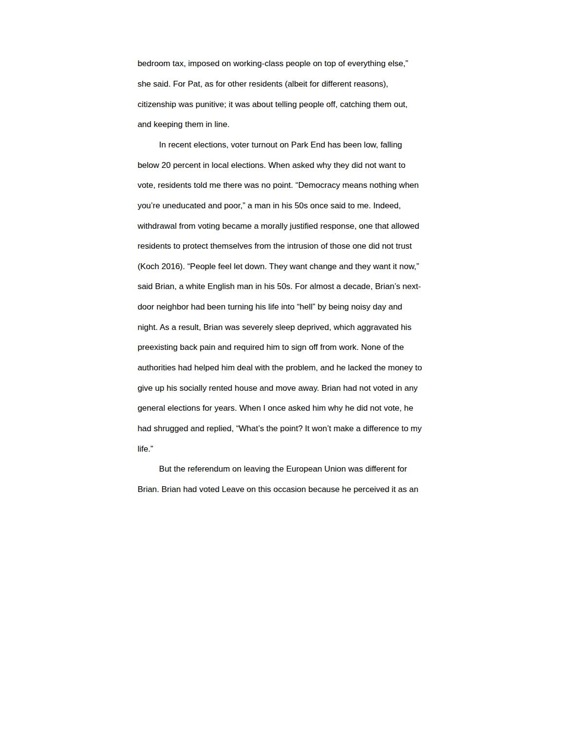bedroom tax, imposed on working-class people on top of everything else,” she said. For Pat, as for other residents (albeit for different reasons), citizenship was punitive; it was about telling people off, catching them out, and keeping them in line.
In recent elections, voter turnout on Park End has been low, falling below 20 percent in local elections. When asked why they did not want to vote, residents told me there was no point. “Democracy means nothing when you’re uneducated and poor,” a man in his 50s once said to me. Indeed, withdrawal from voting became a morally justified response, one that allowed residents to protect themselves from the intrusion of those one did not trust (Koch 2016). “People feel let down. They want change and they want it now,” said Brian, a white English man in his 50s. For almost a decade, Brian’s next-door neighbor had been turning his life into “hell” by being noisy day and night. As a result, Brian was severely sleep deprived, which aggravated his preexisting back pain and required him to sign off from work. None of the authorities had helped him deal with the problem, and he lacked the money to give up his socially rented house and move away. Brian had not voted in any general elections for years. When I once asked him why he did not vote, he had shrugged and replied, “What’s the point? It won’t make a difference to my life.”
But the referendum on leaving the European Union was different for Brian. Brian had voted Leave on this occasion because he perceived it as an